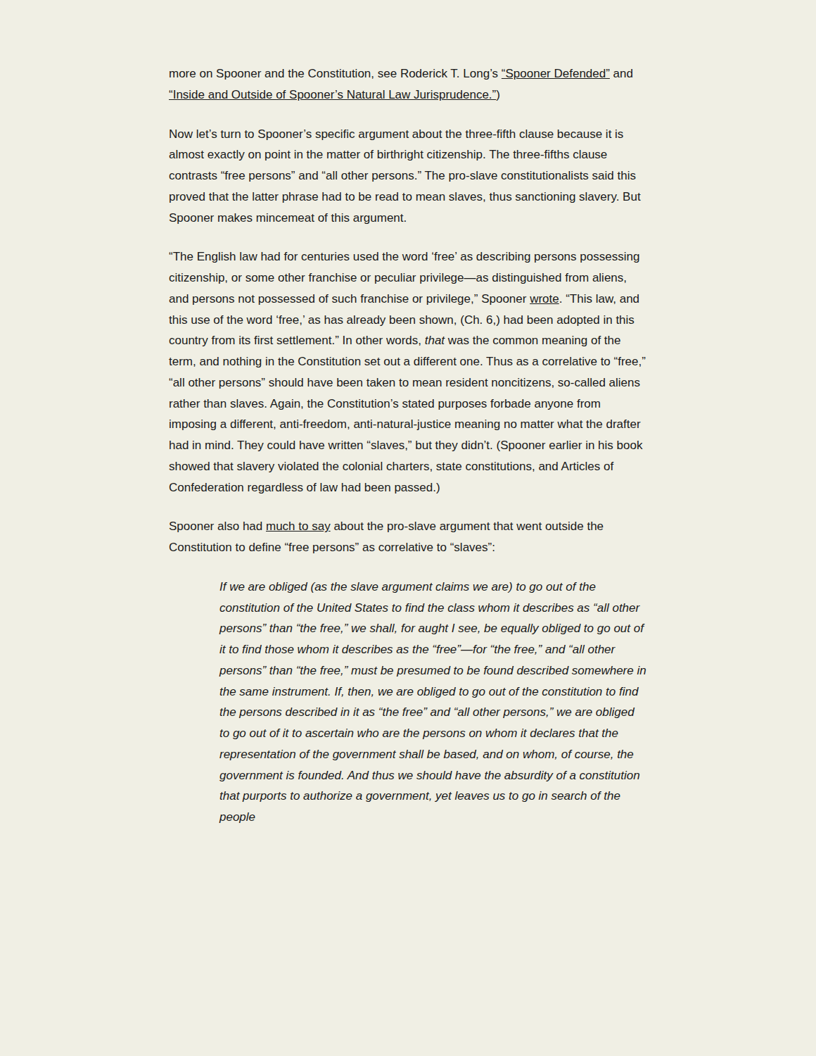more on Spooner and the Constitution, see Roderick T. Long’s “Spooner Defended” and “Inside and Outside of Spooner’s Natural Law Jurisprudence.”)
Now let’s turn to Spooner’s specific argument about the three-fifth clause because it is almost exactly on point in the matter of birthright citizenship. The three-fifths clause contrasts “free persons” and “all other persons.” The pro-slave constitutionalists said this proved that the latter phrase had to be read to mean slaves, thus sanctioning slavery. But Spooner makes mincemeat of this argument.
“The English law had for centuries used the word ‘free’ as describing persons possessing citizenship, or some other franchise or peculiar privilege—as distinguished from aliens, and persons not possessed of such franchise or privilege,” Spooner wrote. “This law, and this use of the word ‘free,’ as has already been shown, (Ch. 6,) had been adopted in this country from its first settlement.” In other words, that was the common meaning of the term, and nothing in the Constitution set out a different one. Thus as a correlative to “free,” “all other persons” should have been taken to mean resident noncitizens, so-called aliens rather than slaves. Again, the Constitution’s stated purposes forbade anyone from imposing a different, anti-freedom, anti-natural-justice meaning no matter what the drafter had in mind. They could have written “slaves,” but they didn’t. (Spooner earlier in his book showed that slavery violated the colonial charters, state constitutions, and Articles of Confederation regardless of law had been passed.)
Spooner also had much to say about the pro-slave argument that went outside the Constitution to define “free persons” as correlative to “slaves”:
If we are obliged (as the slave argument claims we are) to go out of the constitution of the United States to find the class whom it describes as “all other persons” than “the free,” we shall, for aught I see, be equally obliged to go out of it to find those whom it describes as the “free”—for “the free,” and “all other persons” than “the free,” must be presumed to be found described somewhere in the same instrument. If, then, we are obliged to go out of the constitution to find the persons described in it as “the free” and “all other persons,” we are obliged to go out of it to ascertain who are the persons on whom it declares that the representation of the government shall be based, and on whom, of course, the government is founded. And thus we should have the absurdity of a constitution that purports to authorize a government, yet leaves us to go in search of the people